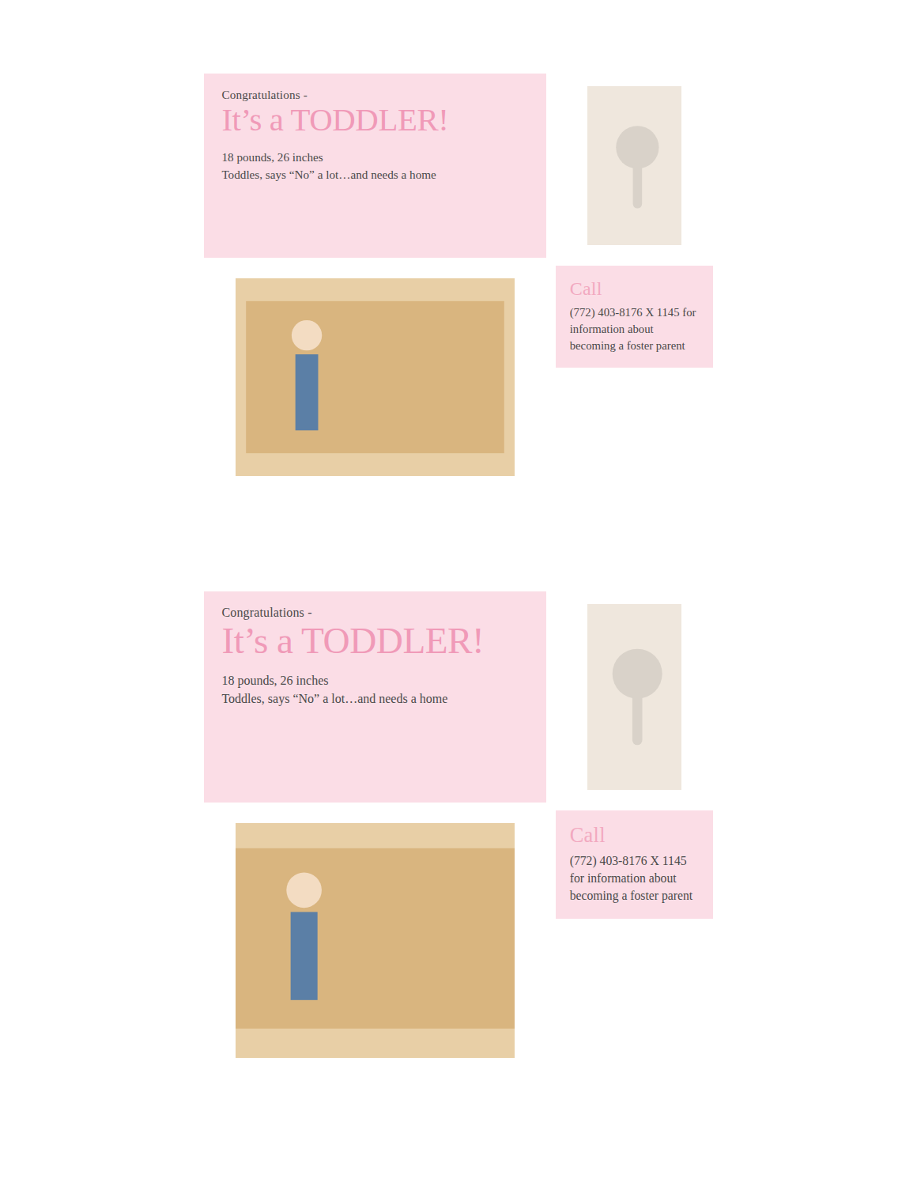Congratulations -
It’s a TODDLER!
18 pounds, 26 inches
Toddles, says “No” a lot…and needs a home
Call
(772) 403-8176 X 1145 for information about becoming a foster parent
Congratulations -
It’s a TODDLER!
18 pounds, 26 inches
Toddles, says “No” a lot…and needs a home
Call
(772) 403-8176 X 1145 for information about becoming a foster parent